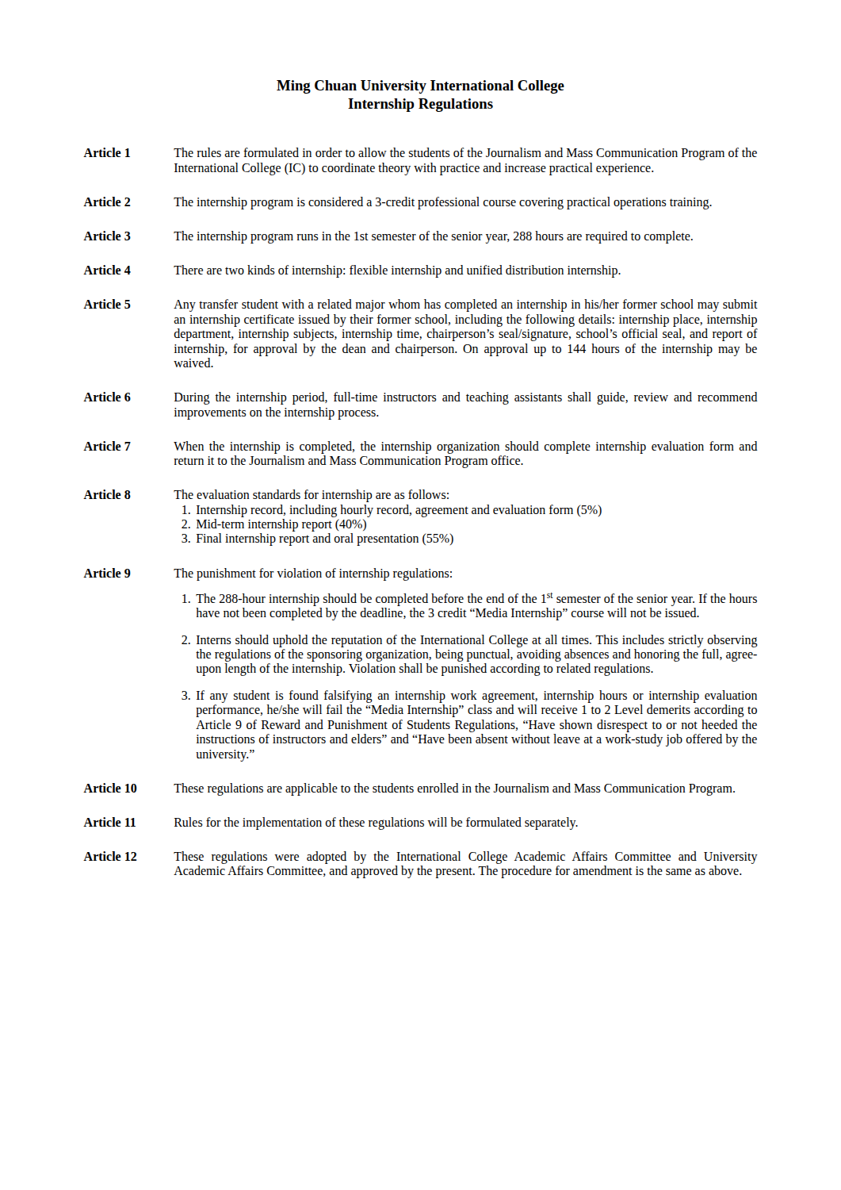Ming Chuan University International CollegeInternship Regulations
Article 1
The rules are formulated in order to allow the students of the Journalism and Mass Communication Program of the International College (IC) to coordinate theory with practice and increase practical experience.
Article 2
The internship program is considered a 3-credit professional course covering practical operations training.
Article 3
The internship program runs in the 1st semester of the senior year, 288 hours are required to complete.
Article 4
There are two kinds of internship: flexible internship and unified distribution internship.
Article 5
Any transfer student with a related major whom has completed an internship in his/her former school may submit an internship certificate issued by their former school, including the following details: internship place, internship department, internship subjects, internship time, chairperson’s seal/signature, school’s official seal, and report of internship, for approval by the dean and chairperson. On approval up to 144 hours of the internship may be waived.
Article 6
During the internship period, full-time instructors and teaching assistants shall guide, review and recommend improvements on the internship process.
Article 7
When the internship is completed, the internship organization should complete internship evaluation form and return it to the Journalism and Mass Communication Program office.
Article 8
The evaluation standards for internship are as follows:
Internship record, including hourly record, agreement and evaluation form (5%)
Mid-term internship report (40%)
Final internship report and oral presentation (55%)
Article 9
The punishment for violation of internship regulations:
The 288-hour internship should be completed before the end of the 1st semester of the senior year. If the hours have not been completed by the deadline, the 3 credit “Media Internship” course will not be issued.
Interns should uphold the reputation of the International College at all times. This includes strictly observing the regulations of the sponsoring organization, being punctual, avoiding absences and honoring the full, agree-upon length of the internship. Violation shall be punished according to related regulations.
If any student is found falsifying an internship work agreement, internship hours or internship evaluation performance, he/she will fail the “Media Internship” class and will receive 1 to 2 Level demerits according to Article 9 of Reward and Punishment of Students Regulations, “Have shown disrespect to or not heeded the instructions of instructors and elders” and “Have been absent without leave at a work-study job offered by the university.”
Article 10
These regulations are applicable to the students enrolled in the Journalism and Mass Communication Program.
Article 11
Rules for the implementation of these regulations will be formulated separately.
Article 12
These regulations were adopted by the International College Academic Affairs Committee and University Academic Affairs Committee, and approved by the present. The procedure for amendment is the same as above.